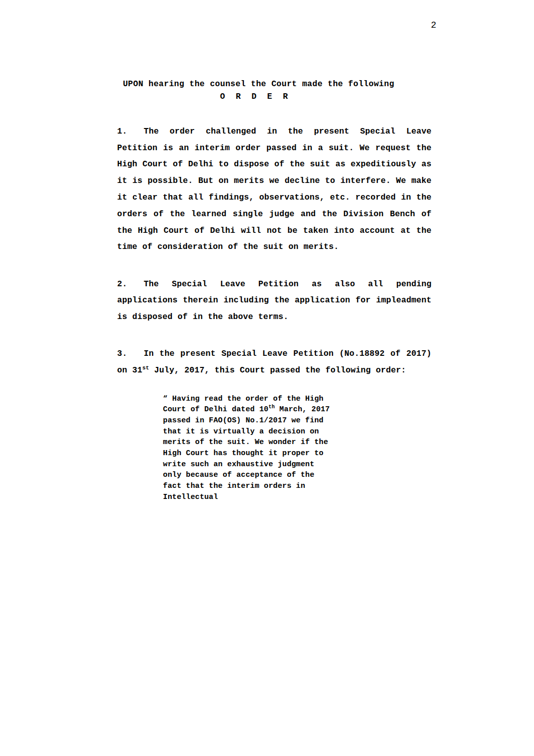2
UPON hearing the counsel the Court made the following O R D E R
1. The order challenged in the present Special Leave Petition is an interim order passed in a suit. We request the High Court of Delhi to dispose of the suit as expeditiously as it is possible. But on merits we decline to interfere. We make it clear that all findings, observations, etc. recorded in the orders of the learned single judge and the Division Bench of the High Court of Delhi will not be taken into account at the time of consideration of the suit on merits.
2. The Special Leave Petition as also all pending applications therein including the application for impleadment is disposed of in the above terms.
3. In the present Special Leave Petition (No.18892 of 2017) on 31st July, 2017, this Court passed the following order:
“ Having read the order of the High Court of Delhi dated 10th March, 2017 passed in FAO(OS) No.1/2017 we find that it is virtually a decision on merits of the suit. We wonder if the High Court has thought it proper to write such an exhaustive judgment only because of acceptance of the fact that the interim orders in Intellectual